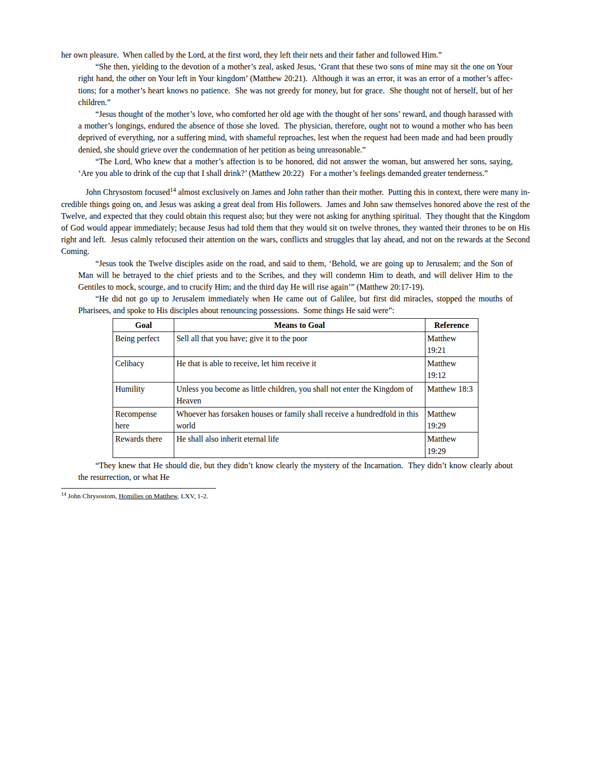her own pleasure. When called by the Lord, at the first word, they left their nets and their father and followed Him.”
“She then, yielding to the devotion of a mother’s zeal, asked Jesus, ‘Grant that these two sons of mine may sit the one on Your right hand, the other on Your left in Your kingdom’ (Matthew 20:21). Although it was an error, it was an error of a mother’s affections; for a mother’s heart knows no patience. She was not greedy for money, but for grace. She thought not of herself, but of her children.”
“Jesus thought of the mother’s love, who comforted her old age with the thought of her sons’ reward, and though harassed with a mother’s longings, endured the absence of those she loved. The physician, therefore, ought not to wound a mother who has been deprived of everything, nor a suffering mind, with shameful reproaches, lest when the request had been made and had been proudly denied, she should grieve over the condemnation of her petition as being unreasonable.”
“The Lord, Who knew that a mother’s affection is to be honored, did not answer the woman, but answered her sons, saying, ‘Are you able to drink of the cup that I shall drink?’ (Matthew 20:22) For a mother’s feelings demanded greater tenderness.”
John Chrysostom focused14 almost exclusively on James and John rather than their mother. Putting this in context, there were many incredible things going on, and Jesus was asking a great deal from His followers. James and John saw themselves honored above the rest of the Twelve, and expected that they could obtain this request also; but they were not asking for anything spiritual. They thought that the Kingdom of God would appear immediately; because Jesus had told them that they would sit on twelve thrones, they wanted their thrones to be on His right and left. Jesus calmly refocused their attention on the wars, conflicts and struggles that lay ahead, and not on the rewards at the Second Coming.
“Jesus took the Twelve disciples aside on the road, and said to them, ‘Behold, we are going up to Jerusalem; and the Son of Man will be betrayed to the chief priests and to the Scribes, and they will condemn Him to death, and will deliver Him to the Gentiles to mock, scourge, and to crucify Him; and the third day He will rise again’” (Matthew 20:17-19).
“He did not go up to Jerusalem immediately when He came out of Galilee, but first did miracles, stopped the mouths of Pharisees, and spoke to His disciples about renouncing possessions. Some things He said were”:
| Goal | Means to Goal | Reference |
| --- | --- | --- |
| Being perfect | Sell all that you have; give it to the poor | Matthew 19:21 |
| Celibacy | He that is able to receive, let him receive it | Matthew 19:12 |
| Humility | Unless you become as little children, you shall not enter the Kingdom of Heaven | Matthew 18:3 |
| Recompense here | Whoever has forsaken houses or family shall receive a hundredfold in this world | Matthew 19:29 |
| Rewards there | He shall also inherit eternal life | Matthew 19:29 |
“They knew that He should die, but they didn’t know clearly the mystery of the Incarnation. They didn’t know clearly about the resurrection, or what He
14 John Chrysostom, Homilies on Matthew, LXV, 1-2.